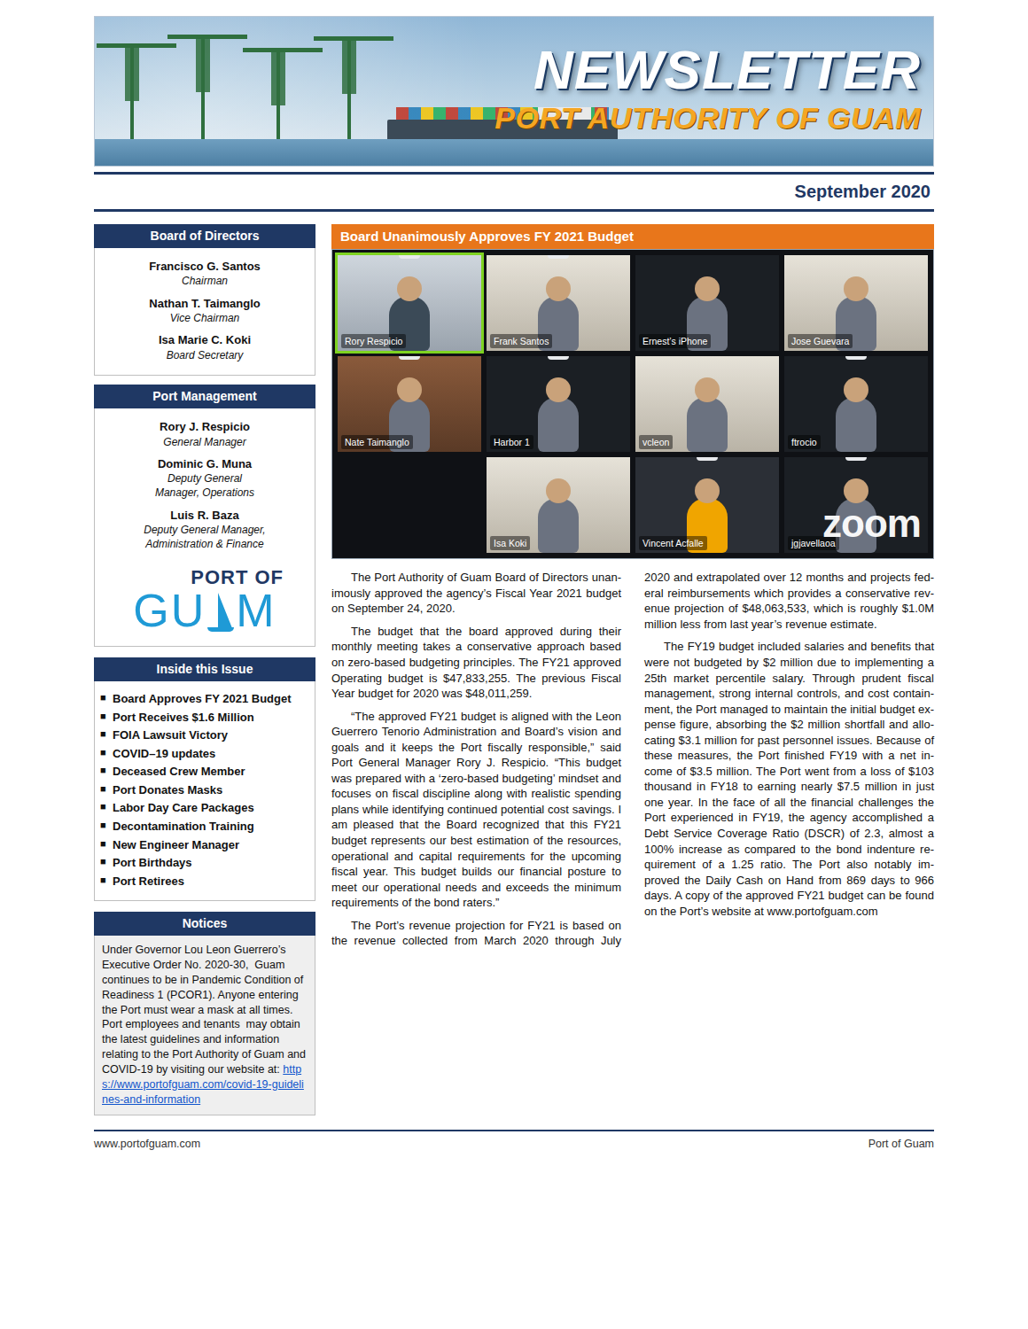NEWSLETTER
PORT AUTHORITY OF GUAM
September 2020
Board of Directors
Francisco G. Santos
Chairman
Nathan T. Taimanglo
Vice Chairman
Isa Marie C. Koki
Board Secretary
Port Management
Rory J. Respicio
General Manager
Dominic G. Muna
Deputy General
Manager, Operations
Luis R. Baza
Deputy General Manager,
Administration & Finance
PORT OF
GU M
Inside this Issue
Board Approves FY 2021 Budget
Port Receives $1.6 Million
FOIA Lawsuit Victory
COVID–19 updates
Deceased Crew Member
Port Donates Masks
Labor Day Care Packages
Decontamination Training
New Engineer Manager
Port Birthdays
Port Retirees
Notices
Under Governor Lou Leon Guerrero’s Executive Order No. 2020-30, Guam continues to be in Pandemic Condition of Readiness 1 (PCOR1). Anyone entering the Port must wear a mask at all times. Port employees and tenants may obtain the latest guidelines and information relating to the Port Authority of Guam and COVID-19 by visiting our website at: https://www.portofguam.com/covid-19-guidelines-and-information
Board Unanimously Approves FY 2021 Budget
Rory Respicio
Frank Santos
Ernest’s iPhone
Jose Guevara
Nate Taimanglo
Harbor 1
vcleon
ftrocio
Isa Koki
Vincent Acfalle
jgjavellaoa
zoom
The Port Authority of Guam Board of Directors unanimously approved the agency’s Fiscal Year 2021 budget on September 24, 2020.
The budget that the board approved during their monthly meeting takes a conservative approach based on zero-based budgeting principles. The FY21 approved Operating budget is $47,833,255. The previous Fiscal Year budget for 2020 was $48,011,259.
“The approved FY21 budget is aligned with the Leon Guerrero Tenorio Administration and Board’s vision and goals and it keeps the Port fiscally responsible,” said Port General Manager Rory J. Respicio. “This budget was prepared with a ‘zero-based budgeting’ mindset and focuses on fiscal discipline along with realistic spending plans while identifying continued potential cost savings. I am pleased that the Board recognized that this FY21 budget represents our best estimation of the resources, operational and capital requirements for the upcoming fiscal year. This budget builds our financial posture to meet our operational needs and exceeds the minimum requirements of the bond raters.”
The Port’s revenue projection for FY21 is based on the revenue collected from March 2020 through July 2020 and extrapolated over 12 months and projects federal reimbursements which provides a conservative revenue projection of $48,063,533, which is roughly $1.0M million less from last year’s revenue estimate.
The FY19 budget included salaries and benefits that were not budgeted by $2 million due to implementing a 25th market percentile salary. Through prudent fiscal management, strong internal controls, and cost containment, the Port managed to maintain the initial budget expense figure, absorbing the $2 million shortfall and allocating $3.1 million for past personnel issues. Because of these measures, the Port finished FY19 with a net income of $3.5 million. The Port went from a loss of $103 thousand in FY18 to earning nearly $7.5 million in just one year. In the face of all the financial challenges the Port experienced in FY19, the agency accomplished a Debt Service Coverage Ratio (DSCR) of 2.3, almost a 100% increase as compared to the bond indenture requirement of a 1.25 ratio. The Port also notably improved the Daily Cash on Hand from 869 days to 966 days. A copy of the approved FY21 budget can be found on the Port’s website at www.portofguam.com
www.portofguam.com
Port of Guam